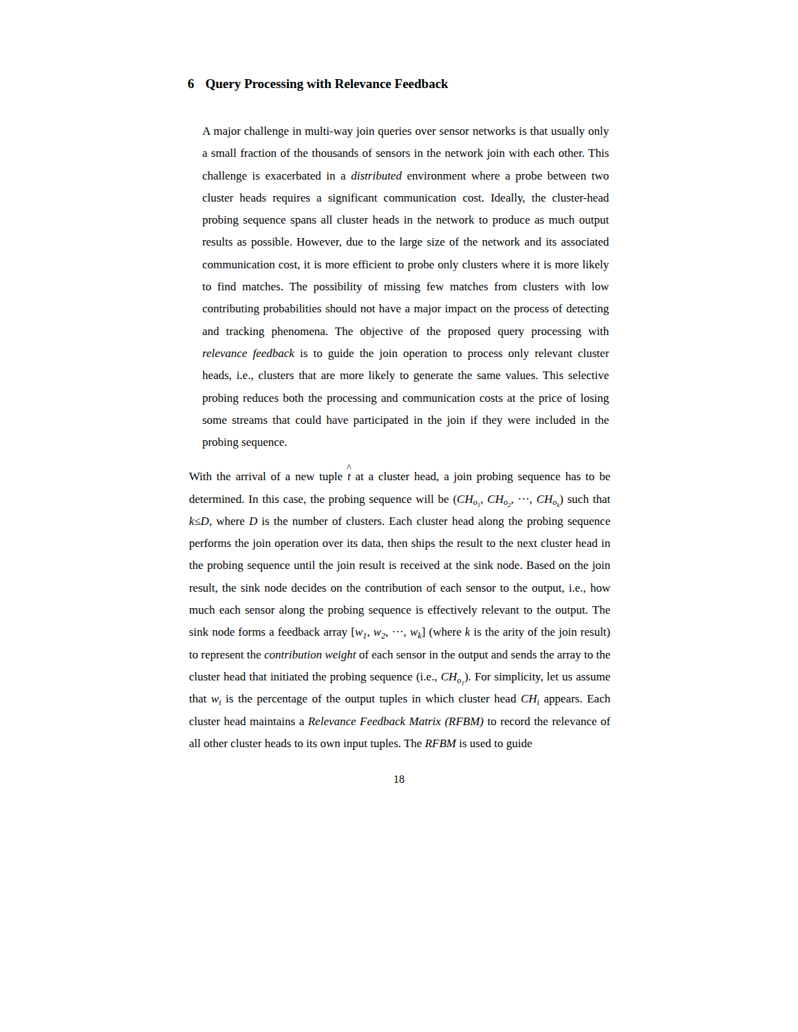6 Query Processing with Relevance Feedback
A major challenge in multi-way join queries over sensor networks is that usually only a small fraction of the thousands of sensors in the network join with each other. This challenge is exacerbated in a distributed environment where a probe between two cluster heads requires a significant communication cost. Ideally, the cluster-head probing sequence spans all cluster heads in the network to produce as much output results as possible. However, due to the large size of the network and its associated communication cost, it is more efficient to probe only clusters where it is more likely to find matches. The possibility of missing few matches from clusters with low contributing probabilities should not have a major impact on the process of detecting and tracking phenomena. The objective of the proposed query processing with relevance feedback is to guide the join operation to process only relevant cluster heads, i.e., clusters that are more likely to generate the same values. This selective probing reduces both the processing and communication costs at the price of losing some streams that could have participated in the join if they were included in the probing sequence.
With the arrival of a new tuple ^t at a cluster head, a join probing sequence has to be determined. In this case, the probing sequence will be (CHo1, CHo2, ···, CHok) such that k≤D, where D is the number of clusters. Each cluster head along the probing sequence performs the join operation over its data, then ships the result to the next cluster head in the probing sequence until the join result is received at the sink node. Based on the join result, the sink node decides on the contribution of each sensor to the output, i.e., how much each sensor along the probing sequence is effectively relevant to the output. The sink node forms a feedback array [w1, w2, ···, wk] (where k is the arity of the join result) to represent the contribution weight of each sensor in the output and sends the array to the cluster head that initiated the probing sequence (i.e., CHo1). For simplicity, let us assume that wi is the percentage of the output tuples in which cluster head CHi appears. Each cluster head maintains a Relevance Feedback Matrix (RFBM) to record the relevance of all other cluster heads to its own input tuples. The RFBM is used to guide
18